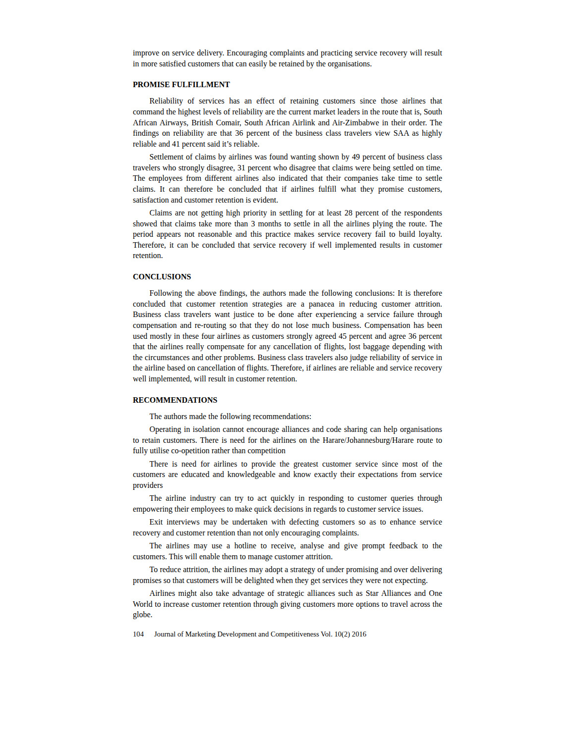improve on service delivery. Encouraging complaints and practicing service recovery will result in more satisfied customers that can easily be retained by the organisations.
Promise Fulfillment
Reliability of services has an effect of retaining customers since those airlines that command the highest levels of reliability are the current market leaders in the route that is, South African Airways, British Comair, South African Airlink and Air-Zimbabwe in their order. The findings on reliability are that 36 percent of the business class travelers view SAA as highly reliable and 41 percent said it’s reliable.
Settlement of claims by airlines was found wanting shown by 49 percent of business class travelers who strongly disagree, 31 percent who disagree that claims were being settled on time. The employees from different airlines also indicated that their companies take time to settle claims. It can therefore be concluded that if airlines fulfill what they promise customers, satisfaction and customer retention is evident.
Claims are not getting high priority in settling for at least 28 percent of the respondents showed that claims take more than 3 months to settle in all the airlines plying the route. The period appears not reasonable and this practice makes service recovery fail to build loyalty. Therefore, it can be concluded that service recovery if well implemented results in customer retention.
Conclusions
Following the above findings, the authors made the following conclusions: It is therefore concluded that customer retention strategies are a panacea in reducing customer attrition. Business class travelers want justice to be done after experiencing a service failure through compensation and re-routing so that they do not lose much business. Compensation has been used mostly in these four airlines as customers strongly agreed 45 percent and agree 36 percent that the airlines really compensate for any cancellation of flights, lost baggage depending with the circumstances and other problems. Business class travelers also judge reliability of service in the airline based on cancellation of flights. Therefore, if airlines are reliable and service recovery well implemented, will result in customer retention.
Recommendations
The authors made the following recommendations:
Operating in isolation cannot encourage alliances and code sharing can help organisations to retain customers. There is need for the airlines on the Harare/Johannesburg/Harare route to fully utilise co-opetition rather than competition
There is need for airlines to provide the greatest customer service since most of the customers are educated and knowledgeable and know exactly their expectations from service providers
The airline industry can try to act quickly in responding to customer queries through empowering their employees to make quick decisions in regards to customer service issues.
Exit interviews may be undertaken with defecting customers so as to enhance service recovery and customer retention than not only encouraging complaints.
The airlines may use a hotline to receive, analyse and give prompt feedback to the customers. This will enable them to manage customer attrition.
To reduce attrition, the airlines may adopt a strategy of under promising and over delivering promises so that customers will be delighted when they get services they were not expecting.
Airlines might also take advantage of strategic alliances such as Star Alliances and One World to increase customer retention through giving customers more options to travel across the globe.
104 Journal of Marketing Development and Competitiveness Vol. 10(2) 2016